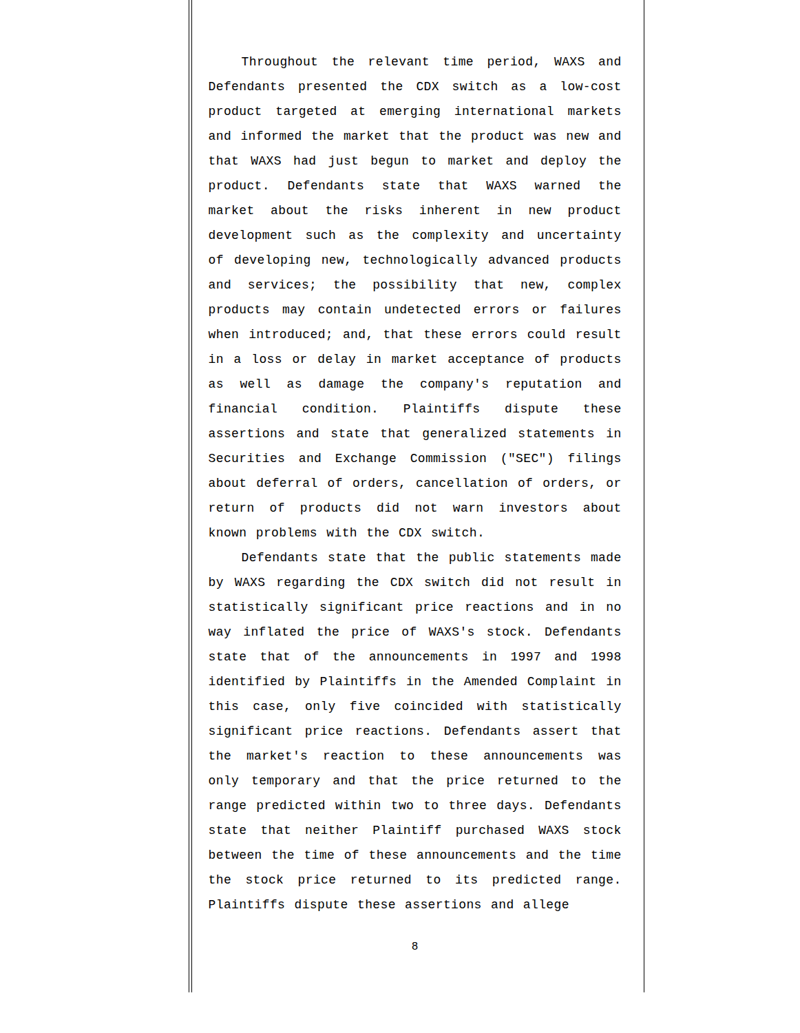Throughout the relevant time period, WAXS and Defendants presented the CDX switch as a low-cost product targeted at emerging international markets and informed the market that the product was new and that WAXS had just begun to market and deploy the product. Defendants state that WAXS warned the market about the risks inherent in new product development such as the complexity and uncertainty of developing new, technologically advanced products and services; the possibility that new, complex products may contain undetected errors or failures when introduced; and, that these errors could result in a loss or delay in market acceptance of products as well as damage the company's reputation and financial condition. Plaintiffs dispute these assertions and state that generalized statements in Securities and Exchange Commission ("SEC") filings about deferral of orders, cancellation of orders, or return of products did not warn investors about known problems with the CDX switch.
Defendants state that the public statements made by WAXS regarding the CDX switch did not result in statistically significant price reactions and in no way inflated the price of WAXS's stock. Defendants state that of the announcements in 1997 and 1998 identified by Plaintiffs in the Amended Complaint in this case, only five coincided with statistically significant price reactions. Defendants assert that the market's reaction to these announcements was only temporary and that the price returned to the range predicted within two to three days. Defendants state that neither Plaintiff purchased WAXS stock between the time of these announcements and the time the stock price returned to its predicted range. Plaintiffs dispute these assertions and allege
8